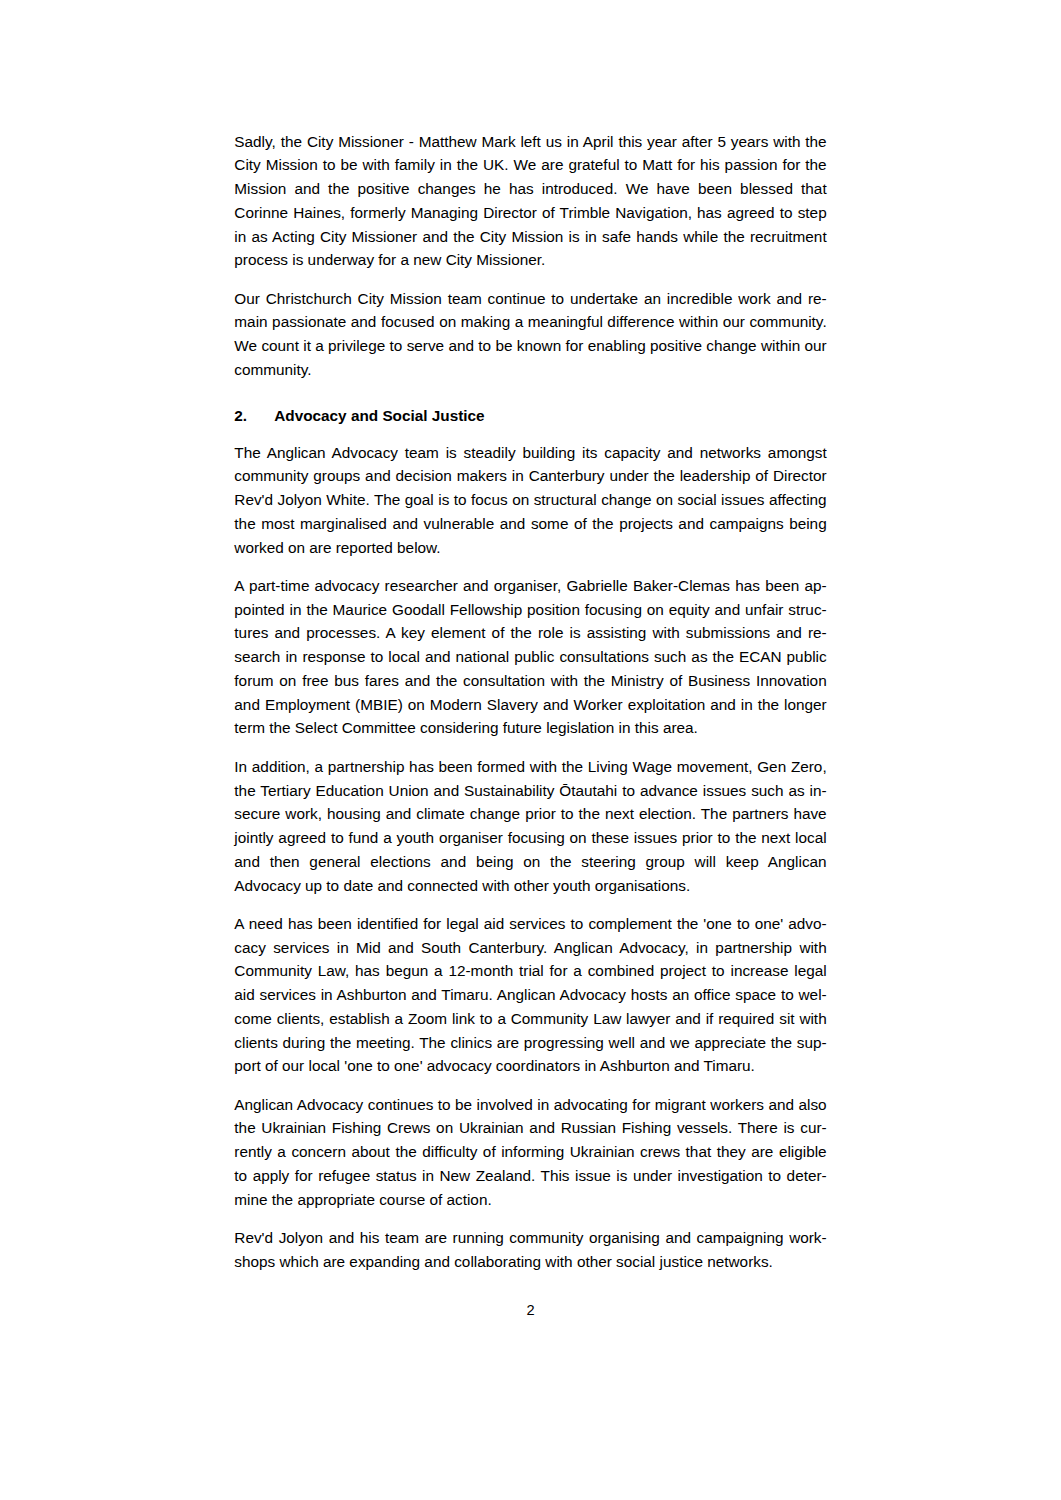Sadly, the City Missioner - Matthew Mark left us in April this year after 5 years with the City Mission to be with family in the UK. We are grateful to Matt for his passion for the Mission and the positive changes he has introduced. We have been blessed that Corinne Haines, formerly Managing Director of Trimble Navigation, has agreed to step in as Acting City Missioner and the City Mission is in safe hands while the recruitment process is underway for a new City Missioner.
Our Christchurch City Mission team continue to undertake an incredible work and remain passionate and focused on making a meaningful difference within our community. We count it a privilege to serve and to be known for enabling positive change within our community.
2. Advocacy and Social Justice
The Anglican Advocacy team is steadily building its capacity and networks amongst community groups and decision makers in Canterbury under the leadership of Director Rev'd Jolyon White. The goal is to focus on structural change on social issues affecting the most marginalised and vulnerable and some of the projects and campaigns being worked on are reported below.
A part-time advocacy researcher and organiser, Gabrielle Baker-Clemas has been appointed in the Maurice Goodall Fellowship position focusing on equity and unfair structures and processes. A key element of the role is assisting with submissions and research in response to local and national public consultations such as the ECAN public forum on free bus fares and the consultation with the Ministry of Business Innovation and Employment (MBIE) on Modern Slavery and Worker exploitation and in the longer term the Select Committee considering future legislation in this area.
In addition, a partnership has been formed with the Living Wage movement, Gen Zero, the Tertiary Education Union and Sustainability Ōtautahi to advance issues such as insecure work, housing and climate change prior to the next election. The partners have jointly agreed to fund a youth organiser focusing on these issues prior to the next local and then general elections and being on the steering group will keep Anglican Advocacy up to date and connected with other youth organisations.
A need has been identified for legal aid services to complement the 'one to one' advocacy services in Mid and South Canterbury. Anglican Advocacy, in partnership with Community Law, has begun a 12-month trial for a combined project to increase legal aid services in Ashburton and Timaru. Anglican Advocacy hosts an office space to welcome clients, establish a Zoom link to a Community Law lawyer and if required sit with clients during the meeting. The clinics are progressing well and we appreciate the support of our local 'one to one' advocacy coordinators in Ashburton and Timaru.
Anglican Advocacy continues to be involved in advocating for migrant workers and also the Ukrainian Fishing Crews on Ukrainian and Russian Fishing vessels. There is currently a concern about the difficulty of informing Ukrainian crews that they are eligible to apply for refugee status in New Zealand. This issue is under investigation to determine the appropriate course of action.
Rev'd Jolyon and his team are running community organising and campaigning workshops which are expanding and collaborating with other social justice networks.
2